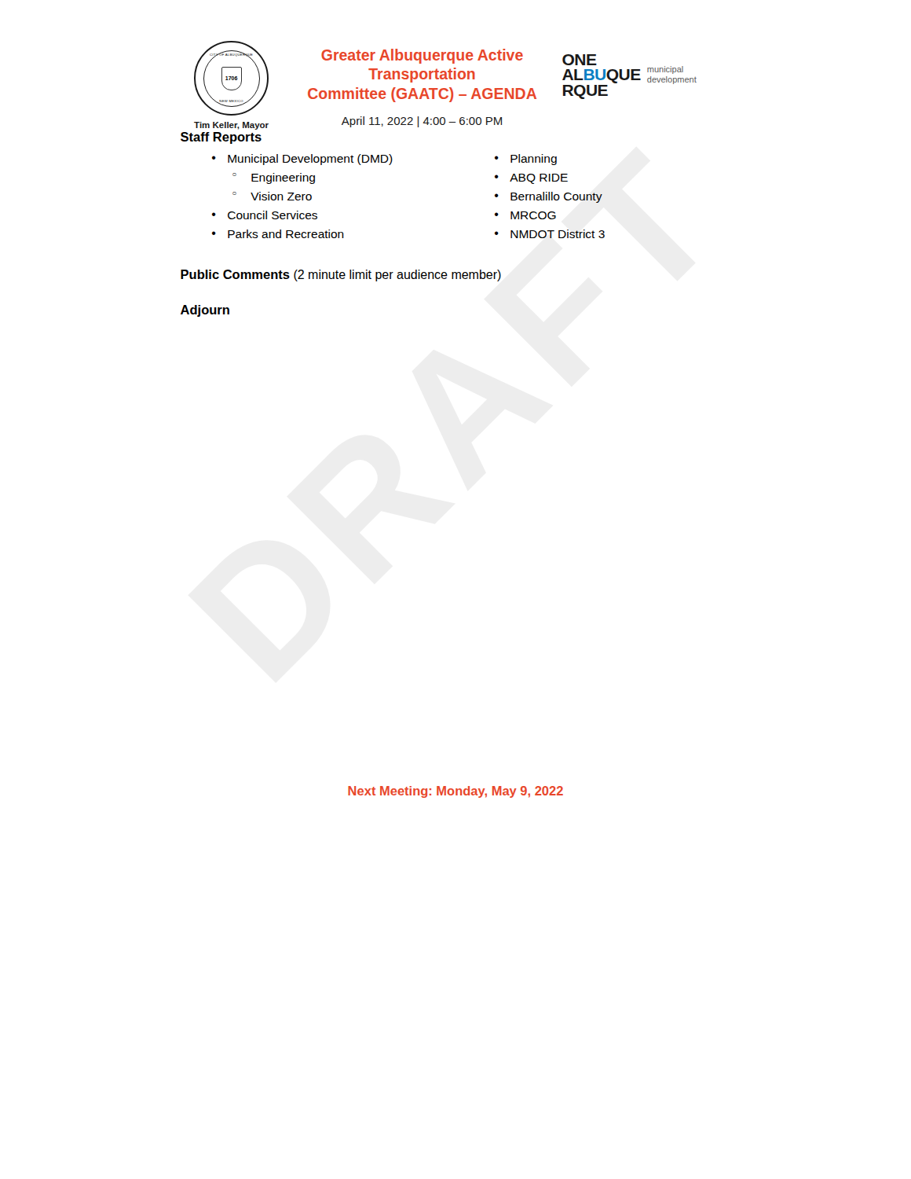DRAFT
CITY OF ALBUQUERQUE
1706
NEW MEXICO
Tim Keller, Mayor
Greater Albuquerque Active Transportation
Committee (GAATC) – AGENDA
April 11, 2022 | 4:00 – 6:00 PM
ONE
ALBUQUE
RQUE
municipal
development
Staff Reports
Municipal Development (DMD)
Engineering
Vision Zero
Council Services
Parks and Recreation
Planning
ABQ RIDE
Bernalillo County
MRCOG
NMDOT District 3
Public Comments (2 minute limit per audience member)
Adjourn
Next Meeting: Monday, May 9, 2022